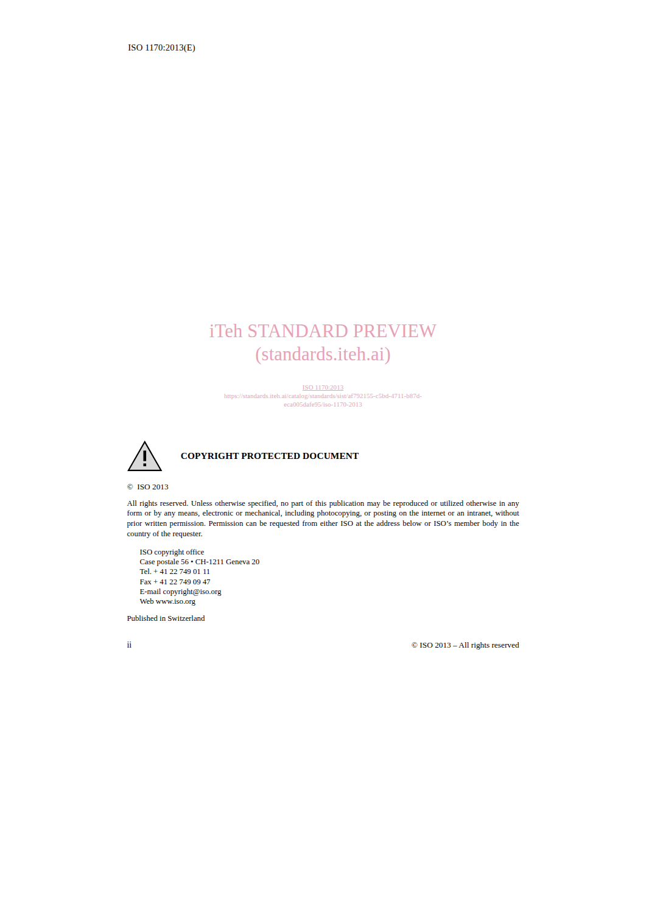ISO 1170:2013(E)
iTeh STANDARD PREVIEW
(standards.iteh.ai)
ISO 1170:2013
https://standards.iteh.ai/catalog/standards/sist/af792155-c5bd-4711-b87d-
eca005dafe95/iso-1170-2013
COPYRIGHT PROTECTED DOCUMENT
© ISO 2013
All rights reserved. Unless otherwise specified, no part of this publication may be reproduced or utilized otherwise in any form or by any means, electronic or mechanical, including photocopying, or posting on the internet or an intranet, without prior written permission. Permission can be requested from either ISO at the address below or ISO’s member body in the country of the requester.
ISO copyright office
Case postale 56 • CH-1211 Geneva 20
Tel. + 41 22 749 01 11
Fax + 41 22 749 09 47
E-mail copyright@iso.org
Web www.iso.org
Published in Switzerland
ii
© ISO 2013 – All rights reserved